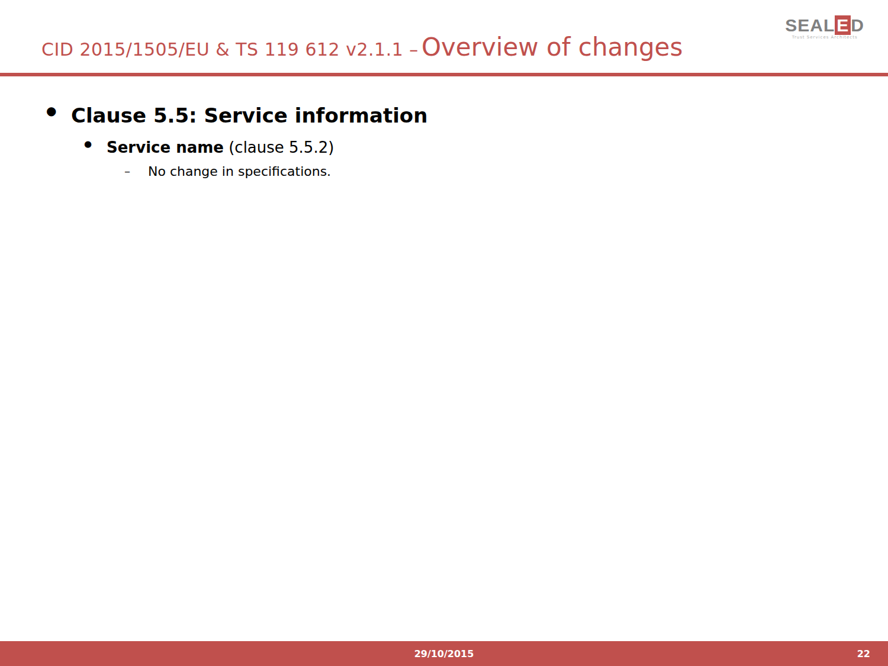CID 2015/1505/EU & TS 119 612 v2.1.1 – Overview of changes
SEALED
Trust Services Architects
Clause 5.5: Service information
Service name (clause 5.5.2)
No change in specifications.
29/10/2015 22